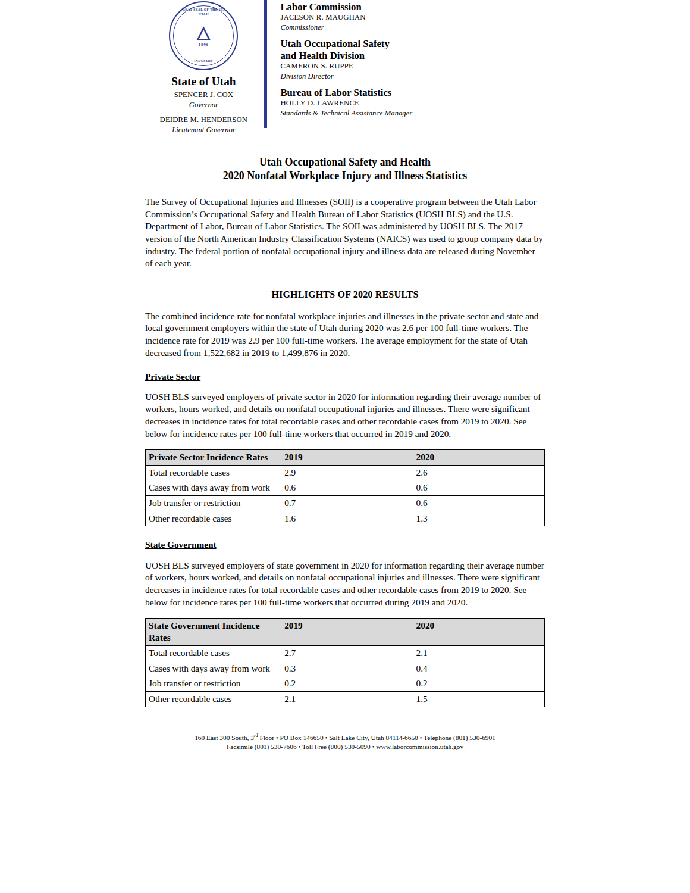The Great Seal of the State of Utah
△
1896
Industry
State of Utah
Spencer J. Cox
Governor
Deidre M. Henderson
Lieutenant Governor
Labor Commission
Jaceson R. Maughan
Commissioner
Utah Occupational Safety
and Health Division
Cameron S. Ruppe
Division Director
Bureau of Labor Statistics
Holly D. Lawrence
Standards & Technical Assistance Manager
Utah Occupational Safety and Health
2020 Nonfatal Workplace Injury and Illness Statistics
The Survey of Occupational Injuries and Illnesses (SOII) is a cooperative program between the Utah Labor Commission’s Occupational Safety and Health Bureau of Labor Statistics (UOSH BLS) and the U.S. Department of Labor, Bureau of Labor Statistics. The SOII was administered by UOSH BLS. The 2017 version of the North American Industry Classification Systems (NAICS) was used to group company data by industry. The federal portion of nonfatal occupational injury and illness data are released during November of each year.
HIGHLIGHTS OF 2020 RESULTS
The combined incidence rate for nonfatal workplace injuries and illnesses in the private sector and state and local government employers within the state of Utah during 2020 was 2.6 per 100 full-time workers. The incidence rate for 2019 was 2.9 per 100 full-time workers. The average employment for the state of Utah decreased from 1,522,682 in 2019 to 1,499,876 in 2020.
Private Sector
UOSH BLS surveyed employers of private sector in 2020 for information regarding their average number of workers, hours worked, and details on nonfatal occupational injuries and illnesses. There were significant decreases in incidence rates for total recordable cases and other recordable cases from 2019 to 2020. See below for incidence rates per 100 full-time workers that occurred in 2019 and 2020.
| Private Sector Incidence Rates | 2019 | 2020 |
| --- | --- | --- |
| Total recordable cases | 2.9 | 2.6 |
| Cases with days away from work | 0.6 | 0.6 |
| Job transfer or restriction | 0.7 | 0.6 |
| Other recordable cases | 1.6 | 1.3 |
State Government
UOSH BLS surveyed employers of state government in 2020 for information regarding their average number of workers, hours worked, and details on nonfatal occupational injuries and illnesses. There were significant decreases in incidence rates for total recordable cases and other recordable cases from 2019 to 2020. See below for incidence rates per 100 full-time workers that occurred during 2019 and 2020.
| State Government Incidence Rates | 2019 | 2020 |
| --- | --- | --- |
| Total recordable cases | 2.7 | 2.1 |
| Cases with days away from work | 0.3 | 0.4 |
| Job transfer or restriction | 0.2 | 0.2 |
| Other recordable cases | 2.1 | 1.5 |
160 East 300 South, 3rd Floor • PO Box 146650 • Salt Lake City, Utah 84114-6650 • Telephone (801) 530-6901
Facsimile (801) 530-7606 • Toll Free (800) 530-5090 • www.laborcommission.utah.gov